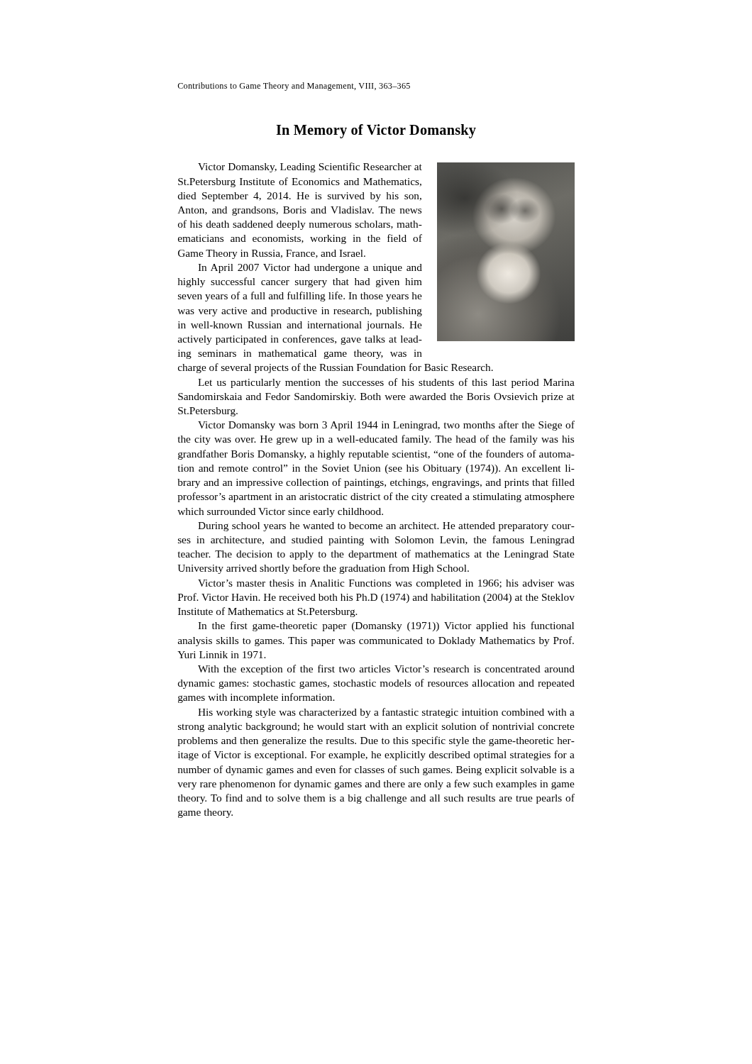Contributions to Game Theory and Management, VIII, 363–365
In Memory of Victor Domansky
Victor Domansky, Leading Scientific Researcher at St.Petersburg Institute of Economics and Mathematics, died September 4, 2014. He is survived by his son, Anton, and grandsons, Boris and Vladislav. The news of his death saddened deeply numerous scholars, mathematicians and economists, working in the field of Game Theory in Russia, France, and Israel.
In April 2007 Victor had undergone a unique and highly successful cancer surgery that had given him seven years of a full and fulfilling life. In those years he was very active and productive in research, publishing in well-known Russian and international journals. He actively participated in conferences, gave talks at leading seminars in mathematical game theory, was in charge of several projects of the Russian Foundation for Basic Research.
Let us particularly mention the successes of his students of this last period Marina Sandomirskaia and Fedor Sandomirskiy. Both were awarded the Boris Ovsievich prize at St.Petersburg.
Victor Domansky was born 3 April 1944 in Leningrad, two months after the Siege of the city was over. He grew up in a well-educated family. The head of the family was his grandfather Boris Domansky, a highly reputable scientist, “one of the founders of automation and remote control” in the Soviet Union (see his Obituary (1974)). An excellent library and an impressive collection of paintings, etchings, engravings, and prints that filled professor’s apartment in an aristocratic district of the city created a stimulating atmosphere which surrounded Victor since early childhood.
During school years he wanted to become an architect. He attended preparatory courses in architecture, and studied painting with Solomon Levin, the famous Leningrad teacher. The decision to apply to the department of mathematics at the Leningrad State University arrived shortly before the graduation from High School.
Victor’s master thesis in Analitic Functions was completed in 1966; his adviser was Prof. Victor Havin. He received both his Ph.D (1974) and habilitation (2004) at the Steklov Institute of Mathematics at St.Petersburg.
In the first game-theoretic paper (Domansky (1971)) Victor applied his functional analysis skills to games. This paper was communicated to Doklady Mathematics by Prof. Yuri Linnik in 1971.
With the exception of the first two articles Victor’s research is concentrated around dynamic games: stochastic games, stochastic models of resources allocation and repeated games with incomplete information.
His working style was characterized by a fantastic strategic intuition combined with a strong analytic background; he would start with an explicit solution of nontrivial concrete problems and then generalize the results. Due to this specific style the game-theoretic heritage of Victor is exceptional. For example, he explicitly described optimal strategies for a number of dynamic games and even for classes of such games. Being explicit solvable is a very rare phenomenon for dynamic games and there are only a few such examples in game theory. To find and to solve them is a big challenge and all such results are true pearls of game theory.